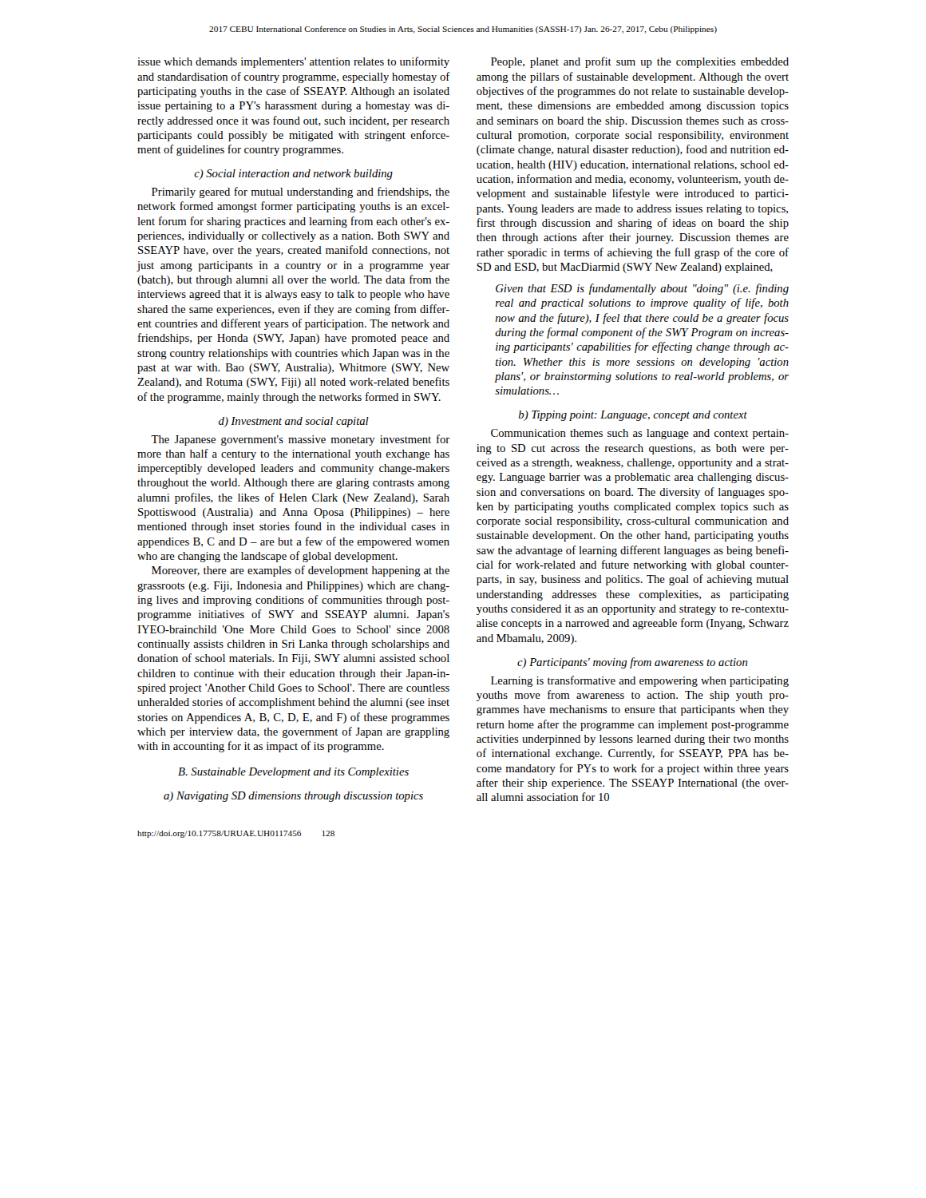2017 CEBU International Conference on Studies in Arts, Social Sciences and Humanities (SASSH-17) Jan. 26-27, 2017, Cebu (Philippines)
issue which demands implementers' attention relates to uniformity and standardisation of country programme, especially homestay of participating youths in the case of SSEAYP. Although an isolated issue pertaining to a PY's harassment during a homestay was directly addressed once it was found out, such incident, per research participants could possibly be mitigated with stringent enforcement of guidelines for country programmes.
c) Social interaction and network building
Primarily geared for mutual understanding and friendships, the network formed amongst former participating youths is an excellent forum for sharing practices and learning from each other's experiences, individually or collectively as a nation. Both SWY and SSEAYP have, over the years, created manifold connections, not just among participants in a country or in a programme year (batch), but through alumni all over the world. The data from the interviews agreed that it is always easy to talk to people who have shared the same experiences, even if they are coming from different countries and different years of participation. The network and friendships, per Honda (SWY, Japan) have promoted peace and strong country relationships with countries which Japan was in the past at war with. Bao (SWY, Australia), Whitmore (SWY, New Zealand), and Rotuma (SWY, Fiji) all noted work-related benefits of the programme, mainly through the networks formed in SWY.
d) Investment and social capital
The Japanese government's massive monetary investment for more than half a century to the international youth exchange has imperceptibly developed leaders and community change-makers throughout the world. Although there are glaring contrasts among alumni profiles, the likes of Helen Clark (New Zealand), Sarah Spottiswood (Australia) and Anna Oposa (Philippines) – here mentioned through inset stories found in the individual cases in appendices B, C and D – are but a few of the empowered women who are changing the landscape of global development.
Moreover, there are examples of development happening at the grassroots (e.g. Fiji, Indonesia and Philippines) which are changing lives and improving conditions of communities through post-programme initiatives of SWY and SSEAYP alumni. Japan's IYEO-brainchild 'One More Child Goes to School' since 2008 continually assists children in Sri Lanka through scholarships and donation of school materials. In Fiji, SWY alumni assisted school children to continue with their education through their Japan-inspired project 'Another Child Goes to School'. There are countless unheralded stories of accomplishment behind the alumni (see inset stories on Appendices A, B, C, D, E, and F) of these programmes which per interview data, the government of Japan are grappling with in accounting for it as impact of its programme.
B. Sustainable Development and its Complexities
a) Navigating SD dimensions through discussion topics
People, planet and profit sum up the complexities embedded among the pillars of sustainable development. Although the overt objectives of the programmes do not relate to sustainable development, these dimensions are embedded among discussion topics and seminars on board the ship. Discussion themes such as cross-cultural promotion, corporate social responsibility, environment (climate change, natural disaster reduction), food and nutrition education, health (HIV) education, international relations, school education, information and media, economy, volunteerism, youth development and sustainable lifestyle were introduced to participants. Young leaders are made to address issues relating to topics, first through discussion and sharing of ideas on board the ship then through actions after their journey. Discussion themes are rather sporadic in terms of achieving the full grasp of the core of SD and ESD, but MacDiarmid (SWY New Zealand) explained,
Given that ESD is fundamentally about "doing" (i.e. finding real and practical solutions to improve quality of life, both now and the future), I feel that there could be a greater focus during the formal component of the SWY Program on increasing participants' capabilities for effecting change through action. Whether this is more sessions on developing 'action plans', or brainstorming solutions to real-world problems, or simulations…
b) Tipping point: Language, concept and context
Communication themes such as language and context pertaining to SD cut across the research questions, as both were perceived as a strength, weakness, challenge, opportunity and a strategy. Language barrier was a problematic area challenging discussion and conversations on board. The diversity of languages spoken by participating youths complicated complex topics such as corporate social responsibility, cross-cultural communication and sustainable development. On the other hand, participating youths saw the advantage of learning different languages as being beneficial for work-related and future networking with global counterparts, in say, business and politics. The goal of achieving mutual understanding addresses these complexities, as participating youths considered it as an opportunity and strategy to re-contextualise concepts in a narrowed and agreeable form (Inyang, Schwarz and Mbamalu, 2009).
c) Participants' moving from awareness to action
Learning is transformative and empowering when participating youths move from awareness to action. The ship youth programmes have mechanisms to ensure that participants when they return home after the programme can implement post-programme activities underpinned by lessons learned during their two months of international exchange. Currently, for SSEAYP, PPA has become mandatory for PYs to work for a project within three years after their ship experience. The SSEAYP International (the over-all alumni association for 10
http://doi.org/10.17758/URUAE.UH0117456 128